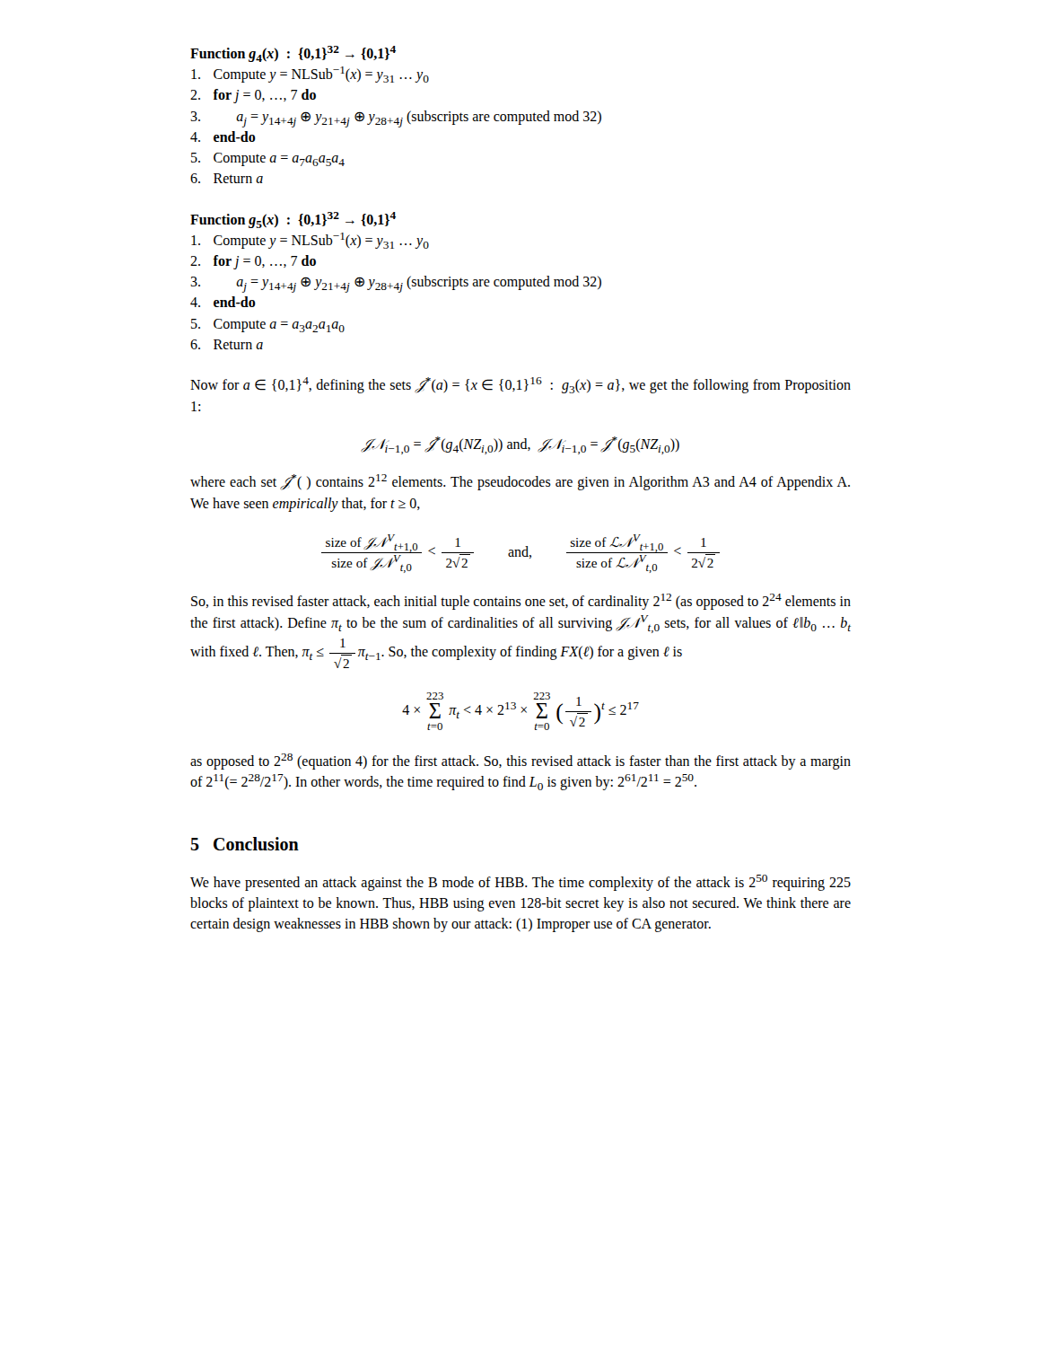Function g4(x) : {0,1}32 → {0,1}4
Compute y = NLSub−1(x) = y31 … y0
for j = 0, …, 7 do
aj = y14+4j ⊕ y21+4j ⊕ y28+4j (subscripts are computed mod 32)
end-do
Compute a = a7a6a5a4
Return a
Function g5(x) : {0,1}32 → {0,1}4
Compute y = NLSub−1(x) = y31 … y0
for j = 0, …, 7 do
aj = y14+4j ⊕ y21+4j ⊕ y28+4j (subscripts are computed mod 32)
end-do
Compute a = a3a2a1a0
Return a
Now for a ∈ {0,1}4, defining the sets 𝒥*(a) = {x ∈ {0,1}16 : g3(x) = a}, we get the following from Proposition 1:
𝒥𝒩i−1,0 = 𝒥*(g4(NZi,0)) and, 𝒥𝒩i−1,0 = 𝒥*(g5(NZi,0))
where each set 𝒥*( ) contains 212 elements. The pseudocodes are given in Algorithm A3 and A4 of Appendix A. We have seen empirically that, for t ≥ 0,
size of 𝒥𝒩Vt+1,0 size of 𝒥𝒩Vt,0 < 1 2√2 and, size of ℒ𝒩Vt+1,0 size of ℒ𝒩Vt,0 < 1 2√2
So, in this revised faster attack, each initial tuple contains one set, of cardinality 212 (as opposed to 224 elements in the first attack). Define πt to be the sum of cardinalities of all surviving 𝒥𝒩Vt,0 sets, for all values of ℓ‖b0 … bt with fixed ℓ. Then, πt ≤ 1√2 πt−1. So, the complexity of finding FX(ℓ) for a given ℓ is
4 × 223 Σ t=0 πt < 4 × 213 × 223 Σ t=0 (1√2)t ≤ 217
as opposed to 228 (equation 4) for the first attack. So, this revised attack is faster than the first attack by a margin of 211(= 228/217). In other words, the time required to find L0 is given by: 261/211 = 250.
5 Conclusion
We have presented an attack against the B mode of HBB. The time complexity of the attack is 250 requiring 225 blocks of plaintext to be known. Thus, HBB using even 128-bit secret key is also not secured. We think there are certain design weaknesses in HBB shown by our attack: (1) Improper use of CA generator.